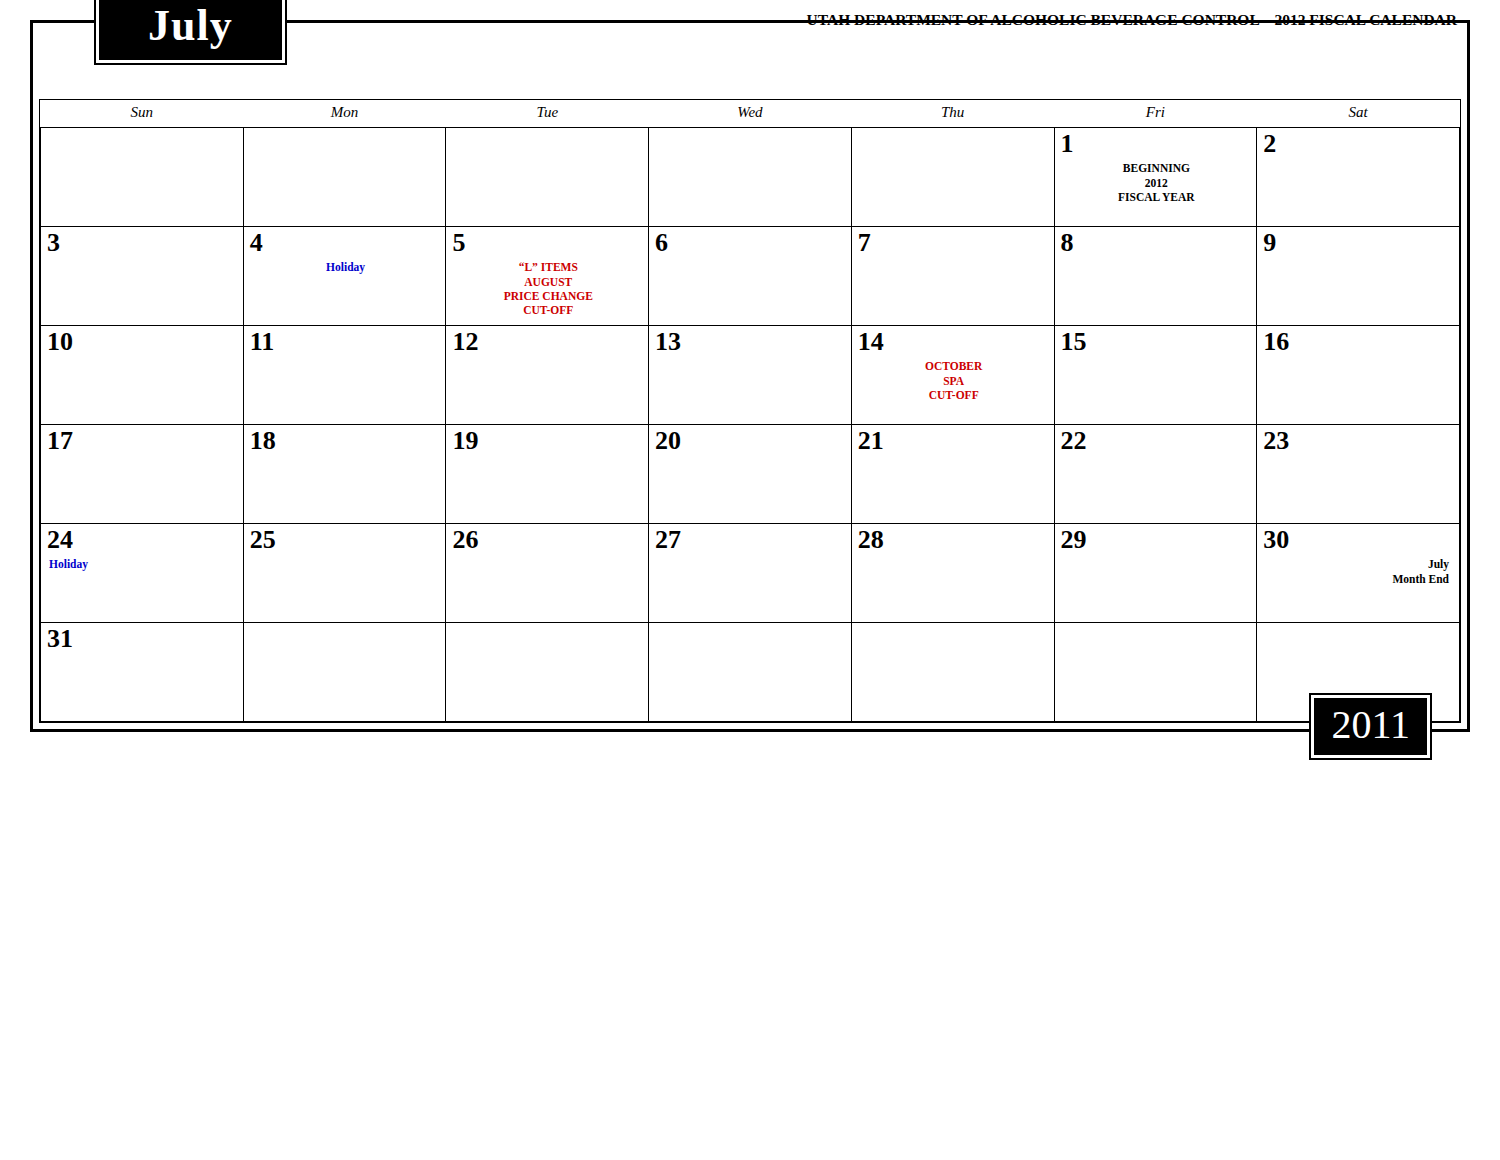July
UTAH DEPARTMENT OF ALCOHOLIC BEVERAGE CONTROL – 2012 FISCAL CALENDAR
| Sun | Mon | Tue | Wed | Thu | Fri | Sat |
| --- | --- | --- | --- | --- | --- | --- |
| | | | | | 1 BEGINNING 2012 FISCAL YEAR | 2 |
| 3 | 4 Holiday | 5 “L” ITEMS AUGUST PRICE CHANGE CUT-OFF | 6 | 7 | 8 | 9 |
| 10 | 11 | 12 | 13 | 14 OCTOBER SPA CUT-OFF | 15 | 16 |
| 17 | 18 | 19 | 20 | 21 | 22 | 23 |
| 24 Holiday | 25 | 26 | 27 | 28 | 29 | 30 July Month End |
| 31 | | | | | | |
2011